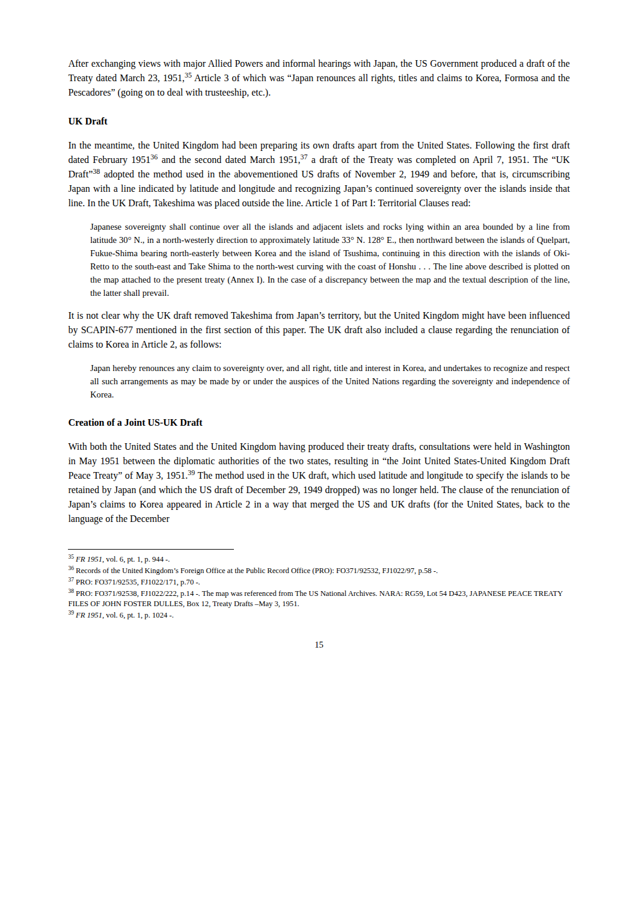After exchanging views with major Allied Powers and informal hearings with Japan, the US Government produced a draft of the Treaty dated March 23, 1951,35 Article 3 of which was “Japan renounces all rights, titles and claims to Korea, Formosa and the Pescadores” (going on to deal with trusteeship, etc.).
UK Draft
In the meantime, the United Kingdom had been preparing its own drafts apart from the United States. Following the first draft dated February 195136 and the second dated March 1951,37 a draft of the Treaty was completed on April 7, 1951. The “UK Draft”38 adopted the method used in the abovementioned US drafts of November 2, 1949 and before, that is, circumscribing Japan with a line indicated by latitude and longitude and recognizing Japan’s continued sovereignty over the islands inside that line. In the UK Draft, Takeshima was placed outside the line. Article 1 of Part I: Territorial Clauses read:
Japanese sovereignty shall continue over all the islands and adjacent islets and rocks lying within an area bounded by a line from latitude 30° N., in a north-westerly direction to approximately latitude 33° N. 128° E., then northward between the islands of Quelpart, Fukue-Shima bearing north-easterly between Korea and the island of Tsushima, continuing in this direction with the islands of Oki-Retto to the south-east and Take Shima to the north-west curving with the coast of Honshu . . . The line above described is plotted on the map attached to the present treaty (Annex I). In the case of a discrepancy between the map and the textual description of the line, the latter shall prevail.
It is not clear why the UK draft removed Takeshima from Japan’s territory, but the United Kingdom might have been influenced by SCAPIN-677 mentioned in the first section of this paper. The UK draft also included a clause regarding the renunciation of claims to Korea in Article 2, as follows:
Japan hereby renounces any claim to sovereignty over, and all right, title and interest in Korea, and undertakes to recognize and respect all such arrangements as may be made by or under the auspices of the United Nations regarding the sovereignty and independence of Korea.
Creation of a Joint US-UK Draft
With both the United States and the United Kingdom having produced their treaty drafts, consultations were held in Washington in May 1951 between the diplomatic authorities of the two states, resulting in “the Joint United States-United Kingdom Draft Peace Treaty” of May 3, 1951.39 The method used in the UK draft, which used latitude and longitude to specify the islands to be retained by Japan (and which the US draft of December 29, 1949 dropped) was no longer held. The clause of the renunciation of Japan’s claims to Korea appeared in Article 2 in a way that merged the US and UK drafts (for the United States, back to the language of the December
35 FR 1951, vol. 6, pt. 1, p. 944 -.
36 Records of the United Kingdom’s Foreign Office at the Public Record Office (PRO): FO371/92532, FJ1022/97, p.58 -.
37 PRO: FO371/92535, FJ1022/171, p.70 -.
38 PRO: FO371/92538, FJ1022/222, p.14 -. The map was referenced from The US National Archives. NARA: RG59, Lot 54 D423, JAPANESE PEACE TREATY FILES OF JOHN FOSTER DULLES, Box 12, Treaty Drafts –May 3, 1951.
39 FR 1951, vol. 6, pt. 1, p. 1024 -.
15